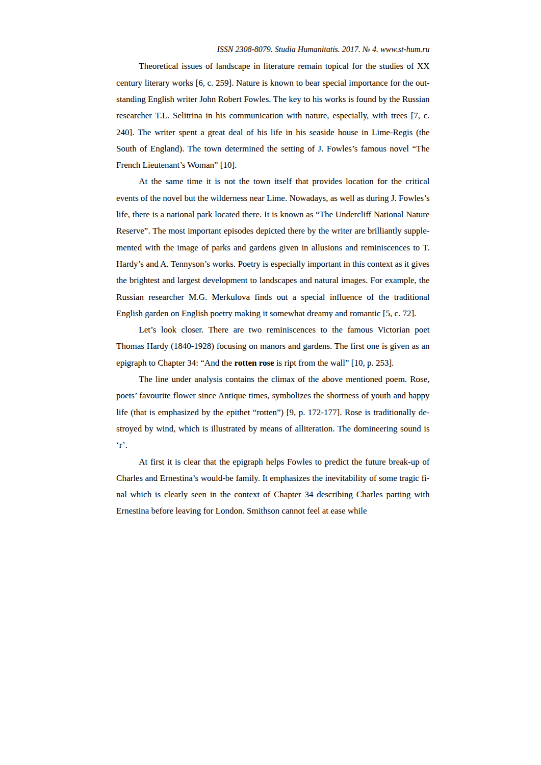ISSN 2308-8079. Studia Humanitatis. 2017. № 4. www.st-hum.ru
Theoretical issues of landscape in literature remain topical for the studies of XX century literary works [6, c. 259]. Nature is known to bear special importance for the outstanding English writer John Robert Fowles. The key to his works is found by the Russian researcher T.L. Selitrina in his communication with nature, especially, with trees [7, c. 240]. The writer spent a great deal of his life in his seaside house in Lime-Regis (the South of England). The town determined the setting of J. Fowles’s famous novel “The French Lieutenant’s Woman” [10].
At the same time it is not the town itself that provides location for the critical events of the novel but the wilderness near Lime. Nowadays, as well as during J. Fowles’s life, there is a national park located there. It is known as “The Undercliff National Nature Reserve”. The most important episodes depicted there by the writer are brilliantly supplemented with the image of parks and gardens given in allusions and reminiscences to T. Hardy’s and A. Tennyson’s works. Poetry is especially important in this context as it gives the brightest and largest development to landscapes and natural images. For example, the Russian researcher M.G. Merkulova finds out a special influence of the traditional English garden on English poetry making it somewhat dreamy and romantic [5, c. 72].
Let’s look closer. There are two reminiscences to the famous Victorian poet Thomas Hardy (1840-1928) focusing on manors and gardens. The first one is given as an epigraph to Chapter 34: “And the rotten rose is ript from the wall” [10, p. 253].
The line under analysis contains the climax of the above mentioned poem. Rose, poets’ favourite flower since Antique times, symbolizes the shortness of youth and happy life (that is emphasized by the epithet “rotten”) [9, p. 172-177]. Rose is traditionally destroyed by wind, which is illustrated by means of alliteration. The domineering sound is ‘r’.
At first it is clear that the epigraph helps Fowles to predict the future break-up of Charles and Ernestina’s would-be family. It emphasizes the inevitability of some tragic final which is clearly seen in the context of Chapter 34 describing Charles parting with Ernestina before leaving for London. Smithson cannot feel at ease while